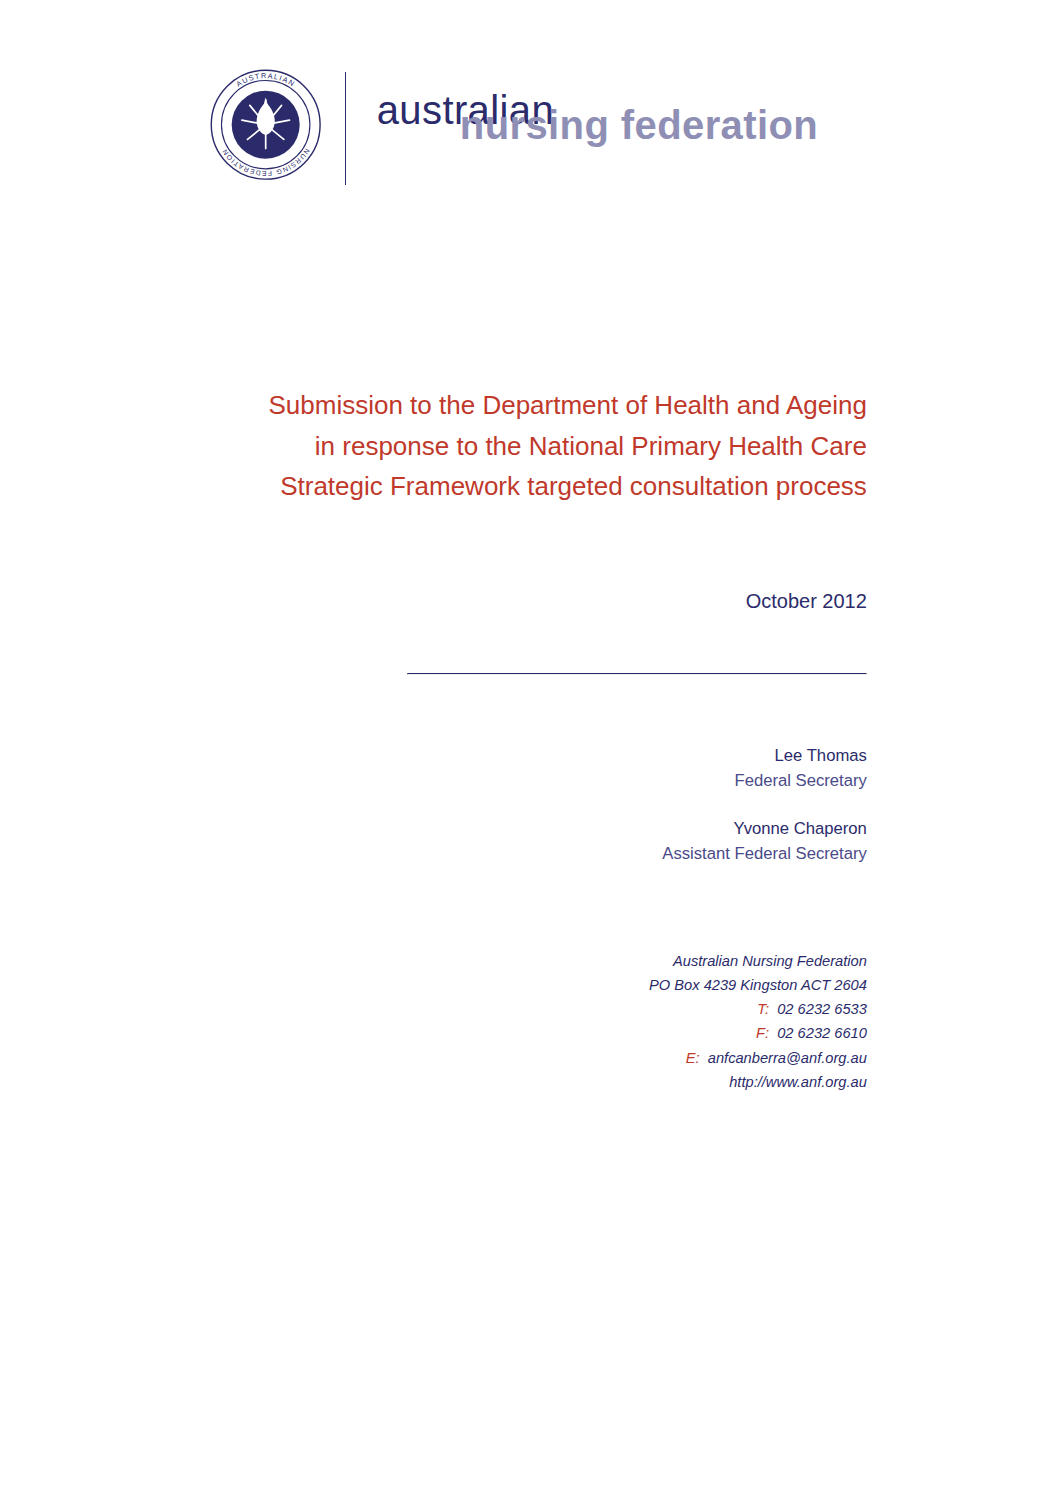AUSTRALIAN NURSING FEDERATION
australian
nursing federation
Submission to the Department of Health and Ageing in response to the National Primary Health Care Strategic Framework targeted consultation process
October 2012
Lee Thomas
Federal Secretary
Yvonne Chaperon
Assistant Federal Secretary
Australian Nursing Federation
PO Box 4239 Kingston ACT 2604
T: 02 6232 6533
F: 02 6232 6610
E: anfcanberra@anf.org.au
http://www.anf.org.au